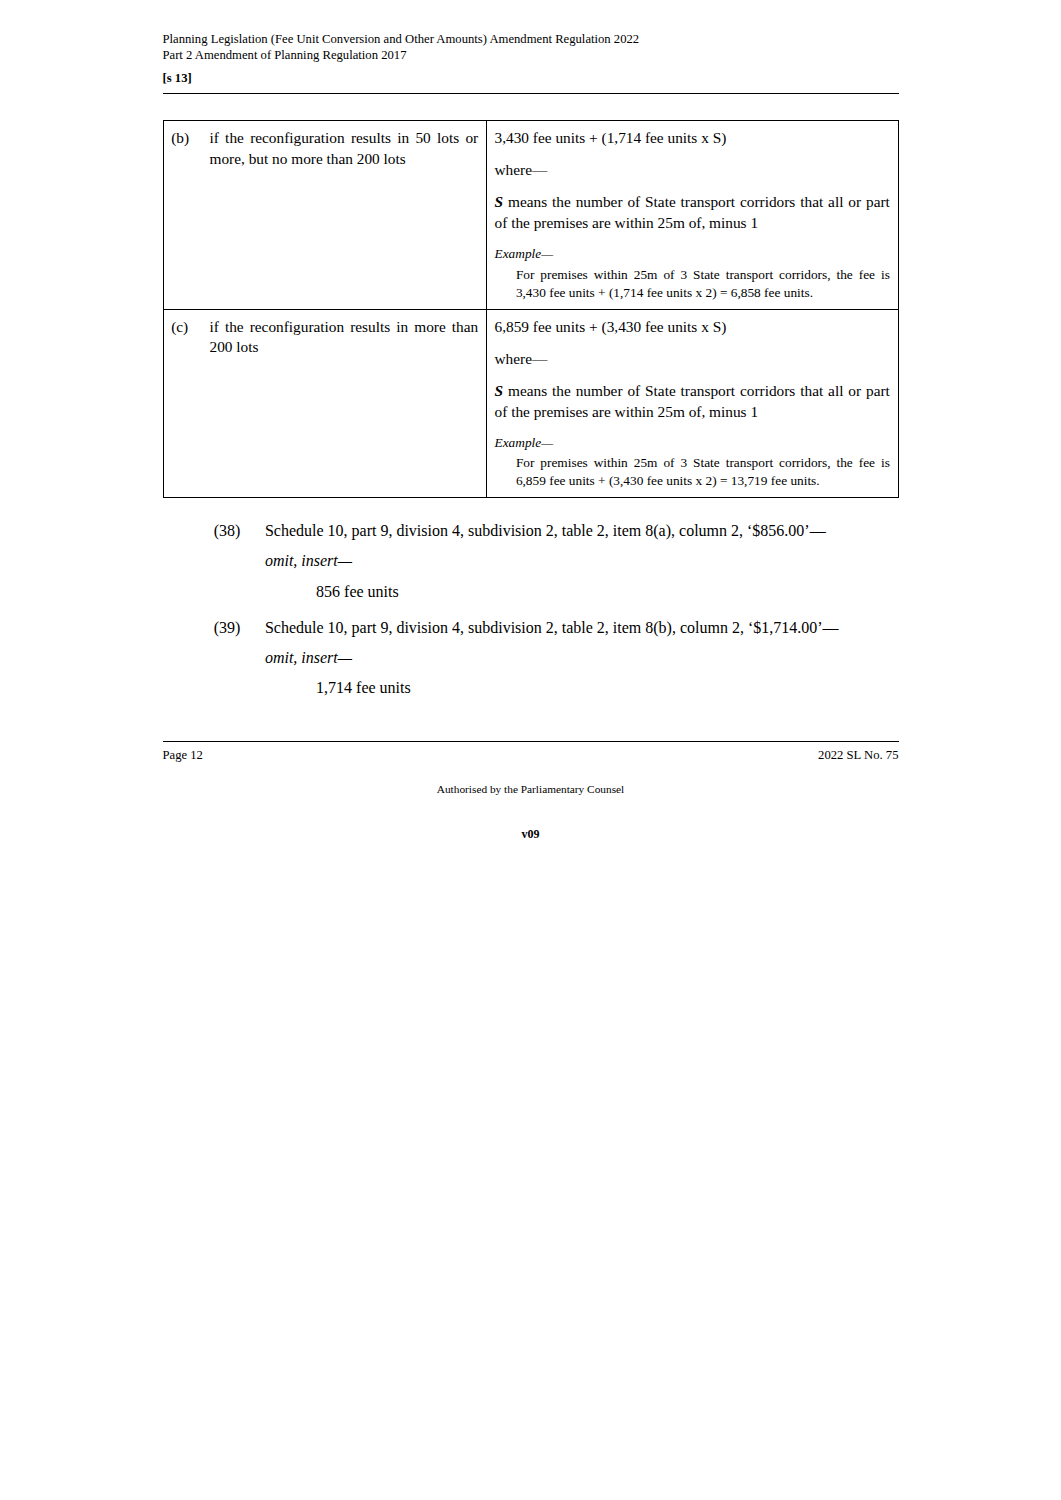Planning Legislation (Fee Unit Conversion and Other Amounts) Amendment Regulation 2022
Part 2 Amendment of Planning Regulation 2017
[s 13]
| (b) if the reconfiguration results in 50 lots or more, but no more than 200 lots | 3,430 fee units + (1,714 fee units x S) where— S means the number of State transport corridors that all or part of the premises are within 25m of, minus 1 Example— For premises within 25m of 3 State transport corridors, the fee is 3,430 fee units + (1,714 fee units x 2) = 6,858 fee units. |
| (c) if the reconfiguration results in more than 200 lots | 6,859 fee units + (3,430 fee units x S) where— S means the number of State transport corridors that all or part of the premises are within 25m of, minus 1 Example— For premises within 25m of 3 State transport corridors, the fee is 6,859 fee units + (3,430 fee units x 2) = 13,719 fee units. |
(38)
Schedule 10, part 9, division 4, subdivision 2, table 2, item 8(a), column 2, ‘$856.00’—
omit, insert—
856 fee units
(39)
Schedule 10, part 9, division 4, subdivision 2, table 2, item 8(b), column 2, ‘$1,714.00’—
omit, insert—
1,714 fee units
Page 12 2022 SL No. 75
Authorised by the Parliamentary Counsel
v09